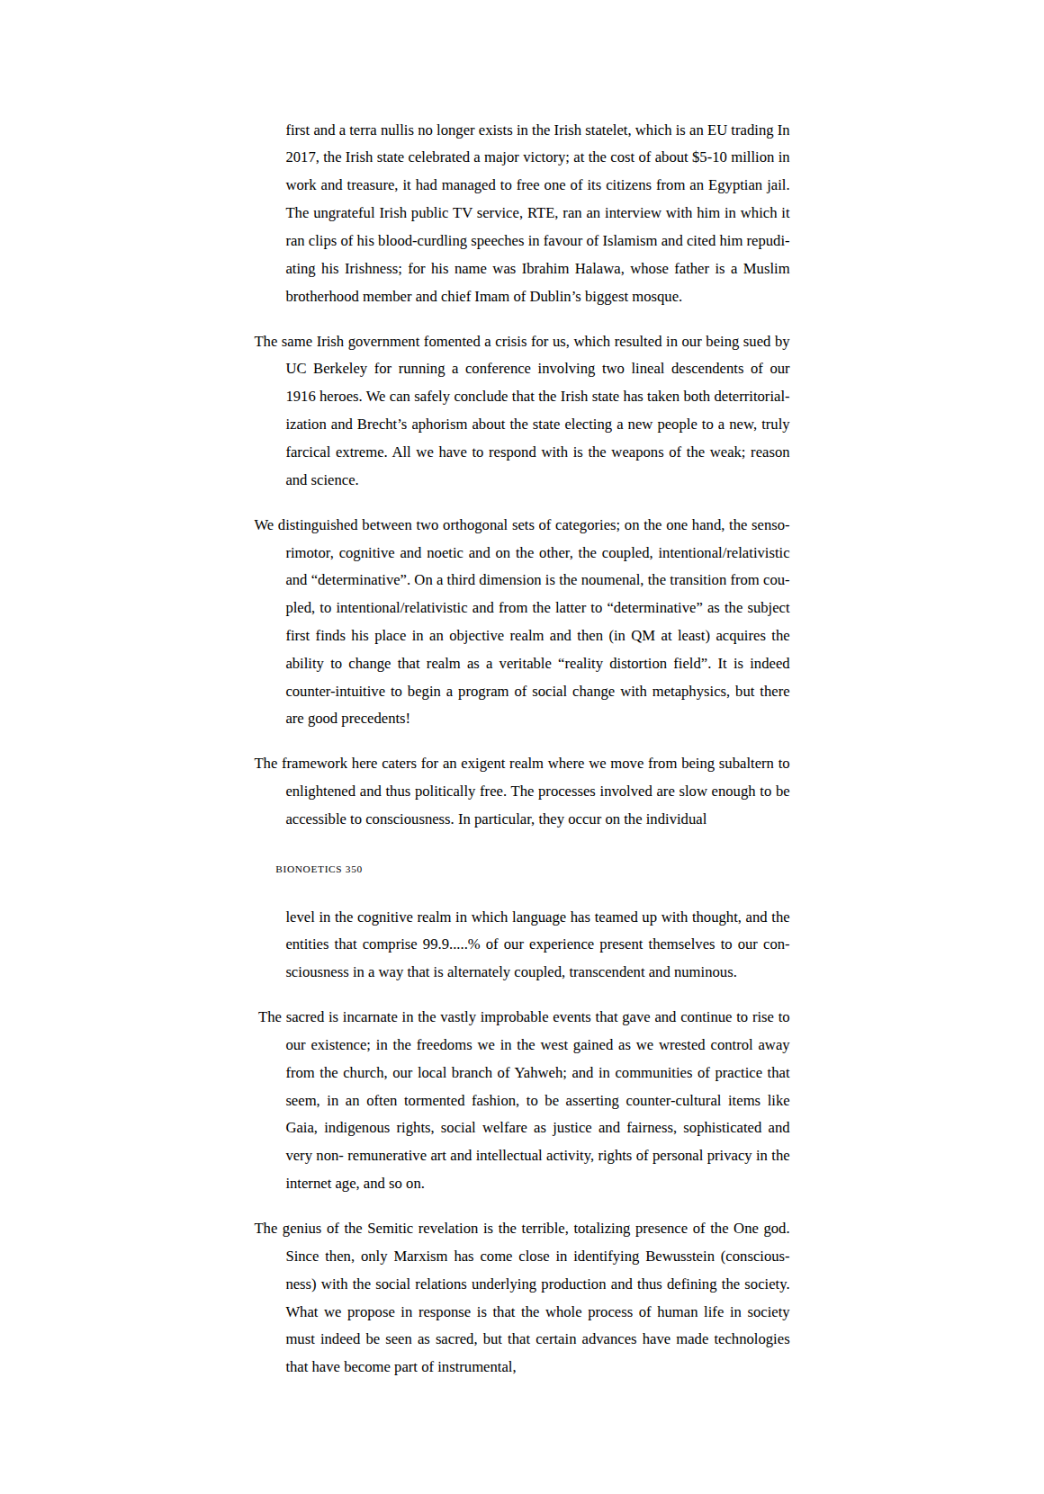first and a terra nullis no longer exists in the Irish statelet, which is an EU trading In 2017, the Irish state celebrated a major victory; at the cost of about $5-10 million in work and treasure, it had managed to free one of its citizens from an Egyptian jail. The ungrateful Irish public TV service, RTE, ran an interview with him in which it ran clips of his blood-curdling speeches in favour of Islamism and cited him repudiating his Irishness; for his name was Ibrahim Halawa, whose father is a Muslim brotherhood member and chief Imam of Dublin’s biggest mosque.
The same Irish government fomented a crisis for us, which resulted in our being sued by UC Berkeley for running a conference involving two lineal descendents of our 1916 heroes. We can safely conclude that the Irish state has taken both deterritorialization and Brecht’s aphorism about the state electing a new people to a new, truly farcical extreme. All we have to respond with is the weapons of the weak; reason and science.
We distinguished between two orthogonal sets of categories; on the one hand, the sensorimotor, cognitive and noetic and on the other, the coupled, intentional/relativistic and “determinative”. On a third dimension is the noumenal, the transition from coupled, to intentional/relativistic and from the latter to “determinative” as the subject first finds his place in an objective realm and then (in QM at least) acquires the ability to change that realm as a veritable “reality distortion field”. It is indeed counter-intuitive to begin a program of social change with metaphysics, but there are good precedents!
The framework here caters for an exigent realm where we move from being subaltern to enlightened and thus politically free. The processes involved are slow enough to be accessible to consciousness. In particular, they occur on the individual
BIONOETICS 350
level in the cognitive realm in which language has teamed up with thought, and the entities that comprise 99.9.....% of our experience present themselves to our consciousness in a way that is alternately coupled, transcendent and numinous.
The sacred is incarnate in the vastly improbable events that gave and continue to rise to our existence; in the freedoms we in the west gained as we wrested control away from the church, our local branch of Yahweh; and in communities of practice that seem, in an often tormented fashion, to be asserting counter-cultural items like Gaia, indigenous rights, social welfare as justice and fairness, sophisticated and very non- remunerative art and intellectual activity, rights of personal privacy in the internet age, and so on.
The genius of the Semitic revelation is the terrible, totalizing presence of the One god. Since then, only Marxism has come close in identifying Bewusstein (consciousness) with the social relations underlying production and thus defining the society. What we propose in response is that the whole process of human life in society must indeed be seen as sacred, but that certain advances have made technologies that have become part of instrumental,